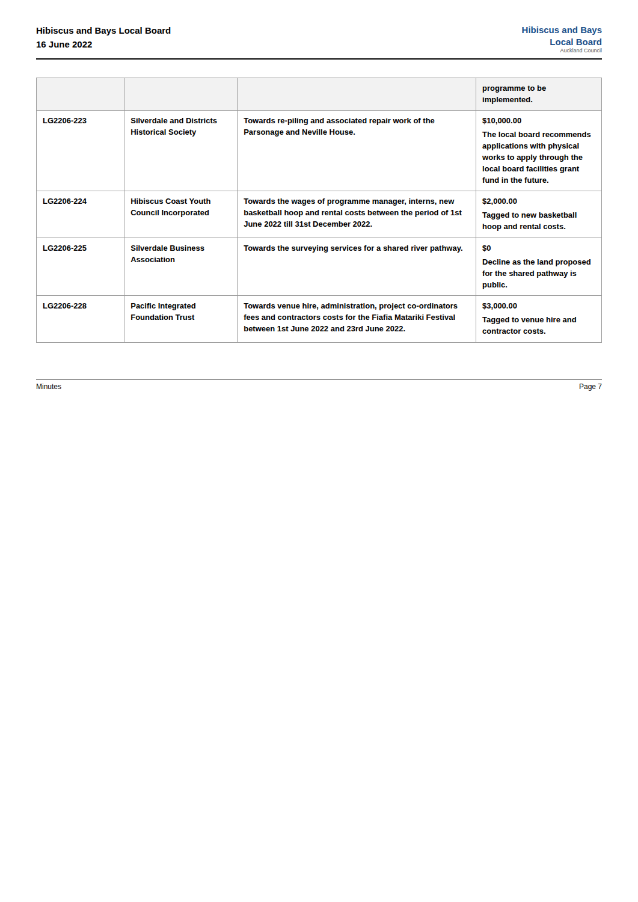Hibiscus and Bays Local Board
16 June 2022
Hibiscus and Bays
Local Board
Auckland Council
| | | | programme to be implemented. |
| LG2206-223 | Silverdale and Districts Historical Society | Towards re-piling and associated repair work of the Parsonage and Neville House. | $10,000.00 The local board recommends applications with physical works to apply through the local board facilities grant fund in the future. |
| LG2206-224 | Hibiscus Coast Youth Council Incorporated | Towards the wages of programme manager, interns, new basketball hoop and rental costs between the period of 1st June 2022 till 31st December 2022. | $2,000.00 Tagged to new basketball hoop and rental costs. |
| LG2206-225 | Silverdale Business Association | Towards the surveying services for a shared river pathway. | $0 Decline as the land proposed for the shared pathway is public. |
| LG2206-228 | Pacific Integrated Foundation Trust | Towards venue hire, administration, project co-ordinators fees and contractors costs for the Fiafia Matariki Festival between 1st June 2022 and 23rd June 2022. | $3,000.00 Tagged to venue hire and contractor costs. |
Minutes
Page 7